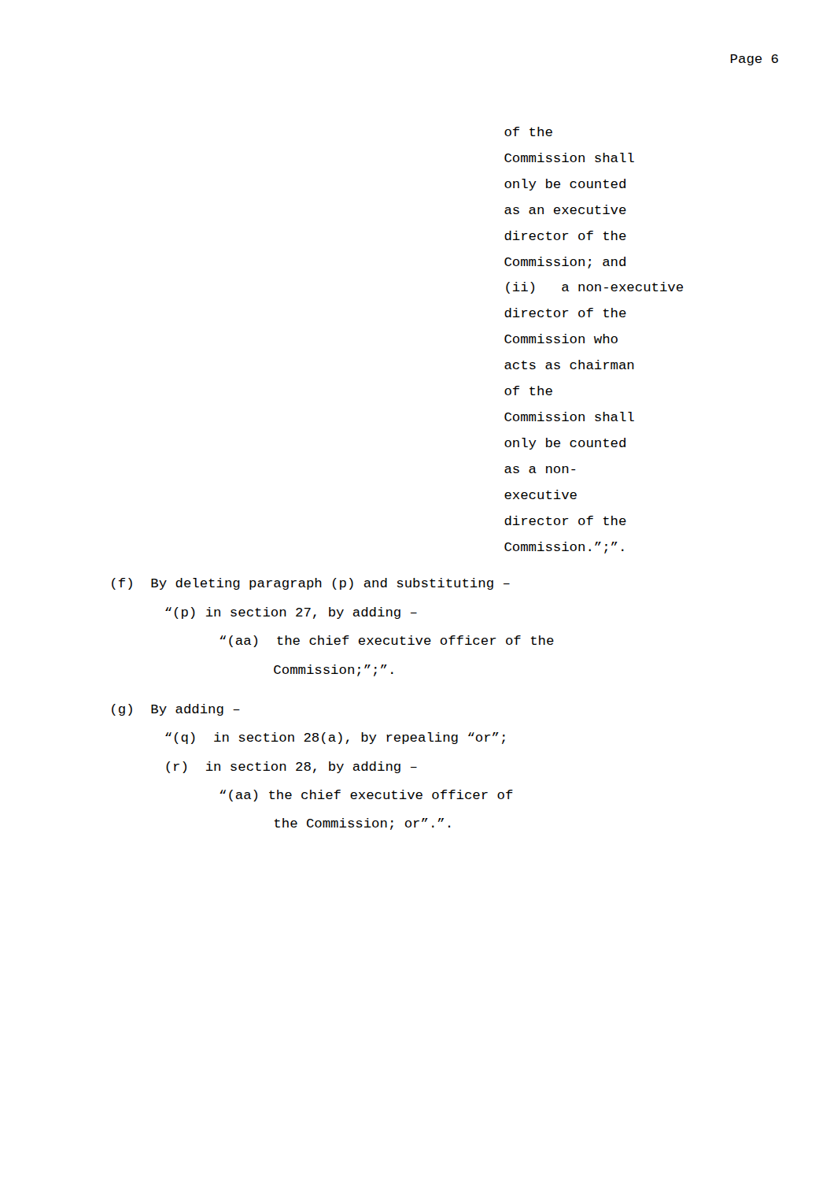Page 6
of the
Commission shall
only be counted
as an executive
director of the
Commission; and
(ii) a non-executive
director of the
Commission who
acts as chairman
of the
Commission shall
only be counted
as a non-
executive
director of the
Commission.”;”.
(f) By deleting paragraph (p) and substituting –
“(p) in section 27, by adding –
“(aa) the chief executive officer of the
Commission;”;”.
(g) By adding –
“(q) in section 28(a), by repealing “or”;
(r) in section 28, by adding –
“(aa) the chief executive officer of
the Commission; or”.”.